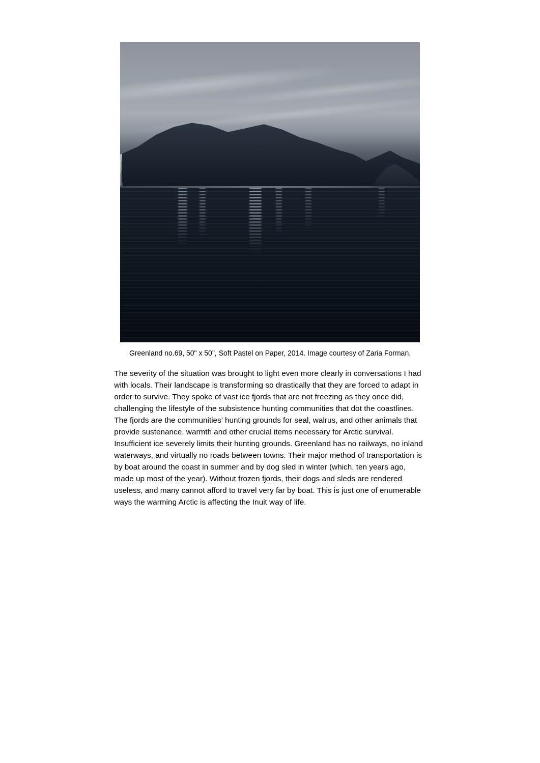Greenland no.69, 50" x 50", Soft Pastel on Paper, 2014. Image courtesy of Zaria Forman.
The severity of the situation was brought to light even more clearly in conversations I had with locals. Their landscape is transforming so drastically that they are forced to adapt in order to survive. They spoke of vast ice fjords that are not freezing as they once did, challenging the lifestyle of the subsistence hunting communities that dot the coastlines. The fjords are the communities’ hunting grounds for seal, walrus, and other animals that provide sustenance, warmth and other crucial items necessary for Arctic survival. Insufficient ice severely limits their hunting grounds. Greenland has no railways, no inland waterways, and virtually no roads between towns. Their major method of transportation is by boat around the coast in summer and by dog sled in winter (which, ten years ago, made up most of the year). Without frozen fjords, their dogs and sleds are rendered useless, and many cannot afford to travel very far by boat. This is just one of enumerable ways the warming Arctic is affecting the Inuit way of life.